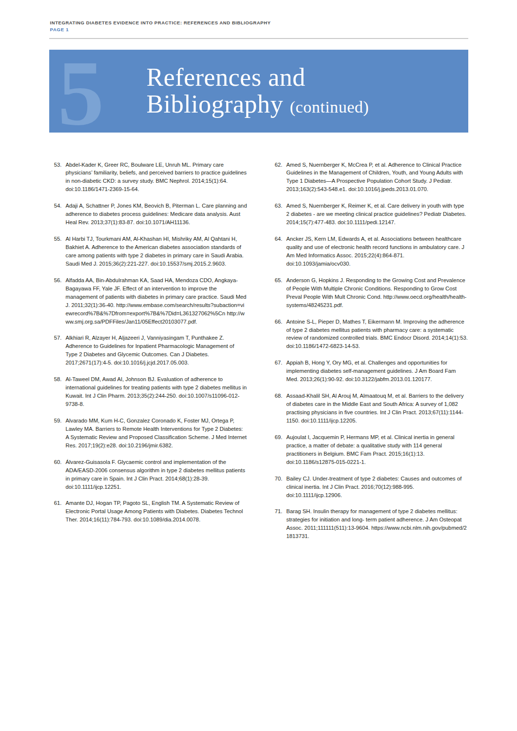Integrating Diabetes Evidence into Practice: References and Bibliography Page 1
5
References and
Bibliography (continued)
53 Abdel-Kader K, Greer RC, Boulware LE, Unruh ML. Primary care physicians’ familiarity, beliefs, and perceived barriers to practice guidelines in non-diabetic CKD: a survey study. BMC Nephrol. 2014;15(1):64. doi:10.1186/1471-2369-15-64.
54 Adaji A, Schattner P, Jones KM, Beovich B, Piterman L. Care planning and adherence to diabetes process guidelines: Medicare data analysis. Aust Heal Rev. 2013;37(1):83-87. doi:10.1071/AH11136.
55 Al Harbi TJ, Tourkmani AM, Al-Khashan HI, Mishriky AM, Al Qahtani H, Bakhiet A. Adherence to the American diabetes association standards of care among patients with type 2 diabetes in primary care in Saudi Arabia. Saudi Med J. 2015;36(2):221-227. doi:10.15537/smj.2015.2.9603.
56 Alfadda AA, Bin-Abdulrahman KA, Saad HA, Mendoza CDO, Angkaya-Bagayawa FF, Yale JF. Effect of an intervention to improve the management of patients with diabetes in primary care practice. Saudi Med J. 2011;32(1):36-40. http://www.embase.com/search/results?subaction=viewrecord%7B&%7Dfrom=export%7B&%7Did=L361327062%5Cn http://www.smj.org.sa/PDFFiles/Jan11/05Effect20103077.pdf.
57 Alkhiari R, Alzayer H, Aljazeeri J, Vanniyasingam T, Punthakee Z. Adherence to Guidelines for Inpatient Pharmacologic Management of Type 2 Diabetes and Glycemic Outcomes. Can J Diabetes. 2017;2671(17):4-5. doi:10.1016/j.jcjd.2017.05.003.
58 Al-Taweel DM, Awad AI, Johnson BJ. Evaluation of adherence to international guidelines for treating patients with type 2 diabetes mellitus in Kuwait. Int J Clin Pharm. 2013;35(2):244-250. doi:10.1007/s11096-012-9738-8.
59 Alvarado MM, Kum H-C, Gonzalez Coronado K, Foster MJ, Ortega P, Lawley MA. Barriers to Remote Health Interventions for Type 2 Diabetes: A Systematic Review and Proposed Classification Scheme. J Med Internet Res. 2017;19(2):e28. doi:10.2196/jmir.6382.
60 Álvarez-Guisasola F. Glycaemic control and implementation of the ADA/EASD-2006 consensus algorithm in type 2 diabetes mellitus patients in primary care in Spain. Int J Clin Pract. 2014;68(1):28-39. doi:10.1111/ijcp.12251.
61 Amante DJ, Hogan TP, Pagoto SL, English TM. A Systematic Review of Electronic Portal Usage Among Patients with Diabetes. Diabetes Technol Ther. 2014;16(11):784-793. doi:10.1089/dia.2014.0078.
62 Amed S, Nuernberger K, McCrea P, et al. Adherence to Clinical Practice Guidelines in the Management of Children, Youth, and Young Adults with Type 1 Diabetes—A Prospective Population Cohort Study. J Pediatr. 2013;163(2):543-548.e1. doi:10.1016/j.jpeds.2013.01.070.
63 Amed S, Nuernberger K, Reimer K, et al. Care delivery in youth with type 2 diabetes - are we meeting clinical practice guidelines? Pediatr Diabetes. 2014;15(7):477-483. doi:10.1111/pedi.12147.
64 Ancker JS, Kern LM, Edwards A, et al. Associations between healthcare quality and use of electronic health record functions in ambulatory care. J Am Med Informatics Assoc. 2015;22(4):864-871. doi:10.1093/jamia/ocv030.
65 Anderson G, Hopkins J. Responding to the Growing Cost and Prevalence of People With Multiple Chronic Conditions. Responding to Grow Cost Preval People With Mult Chronic Cond. http://www.oecd.org/health/health-systems/48245231.pdf.
66 Antoine S-L, Pieper D, Mathes T, Eikermann M. Improving the adherence of type 2 diabetes mellitus patients with pharmacy care: a systematic review of randomized controlled trials. BMC Endocr Disord. 2014;14(1):53. doi:10.1186/1472-6823-14-53.
67 Appiah B, Hong Y, Ory MG, et al. Challenges and opportunities for implementing diabetes self-management guidelines. J Am Board Fam Med. 2013;26(1):90-92. doi:10.3122/jabfm.2013.01.120177.
68 Assaad-Khalil SH, Al Arouj M, Almaatouq M, et al. Barriers to the delivery of diabetes care in the Middle East and South Africa: A survey of 1,082 practising physicians in five countries. Int J Clin Pract. 2013;67(11):1144-1150. doi:10.1111/ijcp.12205.
69 Aujoulat I, Jacquemin P, Hermans MP, et al. Clinical inertia in general practice, a matter of debate: a qualitative study with 114 general practitioners in Belgium. BMC Fam Pract. 2015;16(1):13. doi:10.1186/s12875-015-0221-1.
70 Bailey CJ. Under-treatment of type 2 diabetes: Causes and outcomes of clinical inertia. Int J Clin Pract. 2016;70(12):988-995. doi:10.1111/ijcp.12906.
71 Barag SH. Insulin therapy for management of type 2 diabetes mellitus: strategies for initiation and long- term patient adherence. J Am Osteopat Assoc. 2011;111111(511):13-9604. https://www.ncbi.nlm.nih.gov/pubmed/21813731.